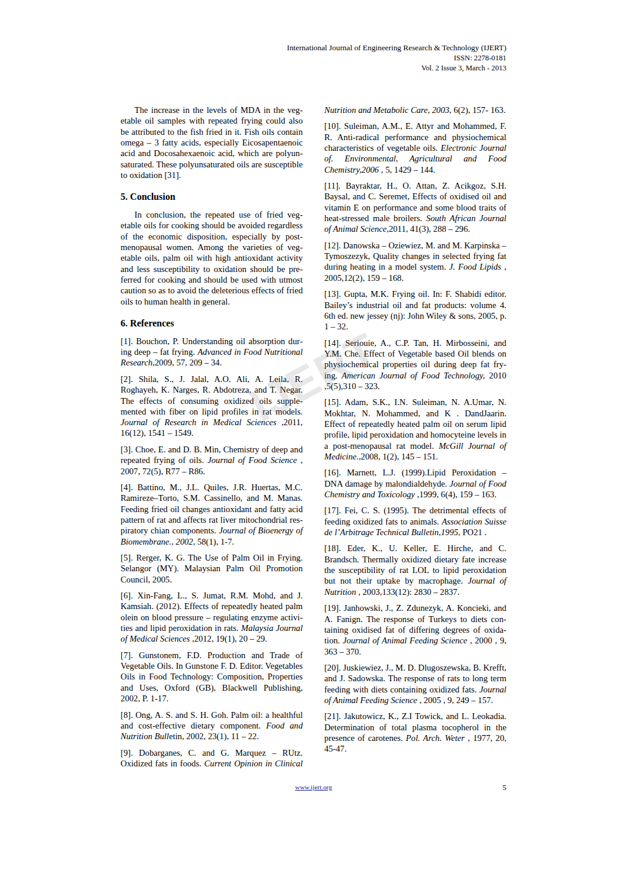IJERT
International Journal of Engineering Research & Technology (IJERT)
ISSN: 2278-0181
Vol. 2 Issue 3, March - 2013
The increase in the levels of MDA in the vegetable oil samples with repeated frying could also be attributed to the fish fried in it. Fish oils contain omega – 3 fatty acids, especially Eicosapentaenoic acid and Docosahexaenoic acid, which are polyunsaturated. These polyunsaturated oils are susceptible to oxidation [31].
5. Conclusion
In conclusion, the repeated use of fried vegetable oils for cooking should be avoided regardless of the economic disposition, especially by post-menopausal women. Among the varieties of vegetable oils, palm oil with high antioxidant activity and less susceptibility to oxidation should be preferred for cooking and should be used with utmost caution so as to avoid the deleterious effects of fried oils to human health in general.
6. References
[1]. Bouchon, P. Understanding oil absorption during deep – fat frying. Advanced in Food Nutritional Research, 2009, 57, 209 – 34.
[2]. Shila, S., J. Jalal, A.O. Ali, A. Leila, R. Roghayeh, K. Narges, R. Abdotreza, and T. Negar. The effects of consuming oxidized oils supplemented with fiber on lipid profiles in rat models. Journal of Research in Medical Sciences ,2011, 16(12), 1541 – 1549.
[3]. Choe, E. and D. B. Min, Chemistry of deep and repeated frying of oils. Journal of Food Science , 2007, 72(5), R77 – R86.
[4]. Battino, M., J.L. Quiles, J.R. Huertas, M.C. Ramireze–Torto, S.M. Cassinello, and M. Manas. Feeding fried oil changes antioxidant and fatty acid pattern of rat and affects rat liver mitochondrial respiratory chian components. Journal of Bioenergy of Biomembrane., 2002, 58(1), 1-7.
[5]. Rerger, K. G. The Use of Palm Oil in Frying. Selangor (MY). Malaysian Palm Oil Promotion Council, 2005.
[6]. Xin-Fang, L., S. Jumat, R.M. Mohd, and J. Kamsiah. (2012). Effects of repeatedly heated palm olein on blood pressure – regulating enzyme activities and lipid peroxidation in rats. Malaysia Journal of Medical Sciences ,2012, 19(1), 20 – 29.
[7]. Gunstonem, F.D. Production and Trade of Vegetable Oils. In Gunstone F. D. Editor. Vegetables Oils in Food Technology: Composition, Properties and Uses, Oxford (GB), Blackwell Publishing, 2002, P. 1-17.
[8]. Ong, A. S. and S. H. Goh. Palm oil: a healthful and cost-effective dietary component. Food and Nutrition Bulletin, 2002, 23(1), 11 – 22.
[9]. Dobarganes, C. and G. Marquez – RUtz. Oxidized fats in foods. Current Opinion in Clinical Nutrition and Metabolic Care, 2003, 6(2), 157- 163.
[10]. Suleiman, A.M., E. Attyr and Mohammed, F. R. Anti-radical performance and physiochemical characteristics of vegetable oils. Electronic Journal of. Environmental, Agricultural and Food Chemistry,2006 , 5, 1429 – 144.
[11]. Bayraktar, H., O. Attan, Z. Acikgoz, S.H. Baysal, and C. Seremet, Effects of oxidised oil and vitamin E on performance and some blood traits of heat-stressed male broilers. South African Journal of Animal Science, 2011, 41(3), 288 – 296.
[12]. Danowska – Oziewiez, M. and M. Karpinska – Tymoszezyk, Quality changes in selected frying fat during heating in a model system. J. Food Lipids , 2005,12(2), 159 – 168.
[13]. Gupta, M.K. Frying oil. In: F. Shabidi editor. Bailey’s industrial oil and fat products: volume 4. 6th ed. new jessey (nj): John Wiley & sons, 2005, p. 1 – 32.
[14]. Seriouie, A., C.P. Tan, H. Mirbosseini, and Y.M. Che. Effect of Vegetable based Oil blends on physiochemical properties oil during deep fat frying. American Journal of Food Technology, 2010 ,5(5),310 – 323.
[15]. Adam, S.K., I.N. Suleiman, N. A.Umar, N. Mokhtar, N. Mohammed, and K . DandJaarin. Effect of repeatedly heated palm oil on serum lipid profile, lipid peroxidation and homocyteine levels in a post-menopausal rat model. McGill Journal of Medicine., 2008, 1(2), 145 – 151.
[16]. Marnett, L.J. (1999).Lipid Peroxidation – DNA damage by malondialdehyde. Journal of Food Chemistry and Toxicology ,1999, 6(4), 159 – 163.
[17]. Fei, C. S. (1995). The detrimental effects of feeding oxidized fats to animals. Association Suisse de l’Arbitrage Technical Bulletin,1995, PO21 .
[18]. Eder, K., U. Keller, E. Hirche, and C. Brandsch. Thermally oxidized dietary fate increase the susceptibility of rat LOL to lipid peroxidation but not their uptake by macrophage. Journal of Nutrition , 2003,133(12): 2830 – 2837.
[19]. Janhowski, J., Z. Zdunezyk, A. Koncieki, and A. Fanign. The response of Turkeys to diets containing oxidised fat of differing degrees of oxidation. Journal of Animal Feeding Science , 2000 , 9, 363 – 370.
[20]. Juskiewiez, J., M. D. Dlugoszewska, B. Krefft, and J. Sadowska. The response of rats to long term feeding with diets containing oxidized fats. Journal of Animal Feeding Science , 2005 , 9, 249 – 157.
[21]. Jakutowicz, K., Z.I Towick, and L. Leokadia. Determination of total plasma tocopherol in the presence of carotenes. Pol. Arch. Weter , 1977, 20, 45-47.
www.ijert.org 5